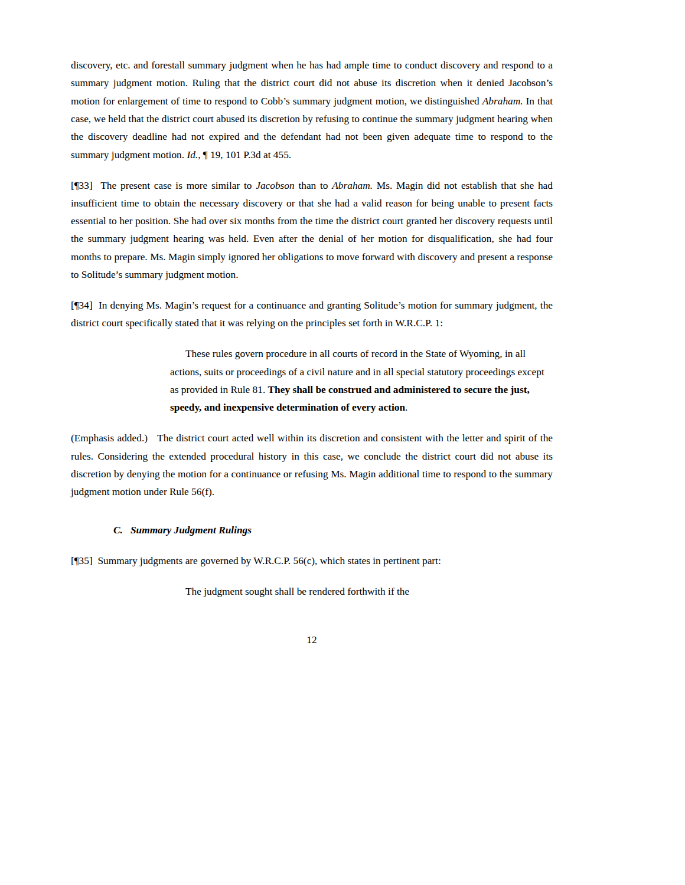discovery, etc. and forestall summary judgment when he has had ample time to conduct discovery and respond to a summary judgment motion. Ruling that the district court did not abuse its discretion when it denied Jacobson’s motion for enlargement of time to respond to Cobb’s summary judgment motion, we distinguished Abraham. In that case, we held that the district court abused its discretion by refusing to continue the summary judgment hearing when the discovery deadline had not expired and the defendant had not been given adequate time to respond to the summary judgment motion. Id., ¶ 19, 101 P.3d at 455.
[¶33] The present case is more similar to Jacobson than to Abraham. Ms. Magin did not establish that she had insufficient time to obtain the necessary discovery or that she had a valid reason for being unable to present facts essential to her position. She had over six months from the time the district court granted her discovery requests until the summary judgment hearing was held. Even after the denial of her motion for disqualification, she had four months to prepare. Ms. Magin simply ignored her obligations to move forward with discovery and present a response to Solitude’s summary judgment motion.
[¶34] In denying Ms. Magin’s request for a continuance and granting Solitude’s motion for summary judgment, the district court specifically stated that it was relying on the principles set forth in W.R.C.P. 1:
These rules govern procedure in all courts of record in the State of Wyoming, in all actions, suits or proceedings of a civil nature and in all special statutory proceedings except as provided in Rule 81. They shall be construed and administered to secure the just, speedy, and inexpensive determination of every action.
(Emphasis added.) The district court acted well within its discretion and consistent with the letter and spirit of the rules. Considering the extended procedural history in this case, we conclude the district court did not abuse its discretion by denying the motion for a continuance or refusing Ms. Magin additional time to respond to the summary judgment motion under Rule 56(f).
C. Summary Judgment Rulings
[¶35] Summary judgments are governed by W.R.C.P. 56(c), which states in pertinent part:
The judgment sought shall be rendered forthwith if the
12